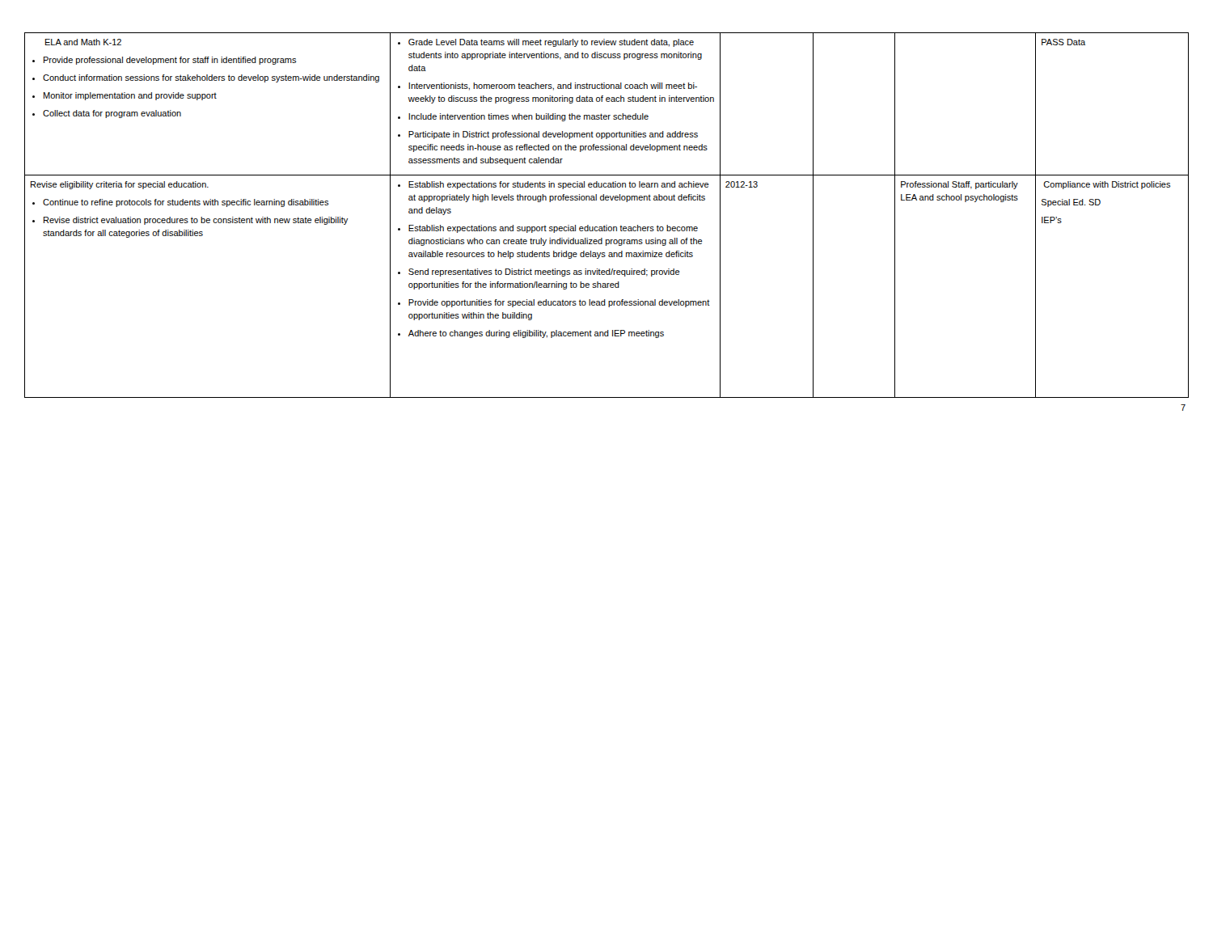| ELA and Math K-12 Provide professional development for staff in identified programs Conduct information sessions for stakeholders to develop system-wide understanding Monitor implementation and provide support Collect data for program evaluation | Grade Level Data teams will meet regularly to review student data, place students into appropriate interventions, and to discuss progress monitoring data Interventionists, homeroom teachers, and instructional coach will meet bi-weekly to discuss the progress monitoring data of each student in intervention Include intervention times when building the master schedule Participate in District professional development opportunities and address specific needs in-house as reflected on the professional development needs assessments and subsequent calendar | | | | PASS Data |
| Revise eligibility criteria for special education. Continue to refine protocols for students with specific learning disabilities Revise district evaluation procedures to be consistent with new state eligibility standards for all categories of disabilities | Establish expectations for students in special education to learn and achieve at appropriately high levels through professional development about deficits and delays Establish expectations and support special education teachers to become diagnosticians who can create truly individualized programs using all of the available resources to help students bridge delays and maximize deficits Send representatives to District meetings as invited/required; provide opportunities for the information/learning to be shared Provide opportunities for special educators to lead professional development opportunities within the building Adhere to changes during eligibility, placement and IEP meetings | 2012-13 | | Professional Staff, particularly LEA and school psychologists | Compliance with District policies Special Ed. SD IEP’s |
7